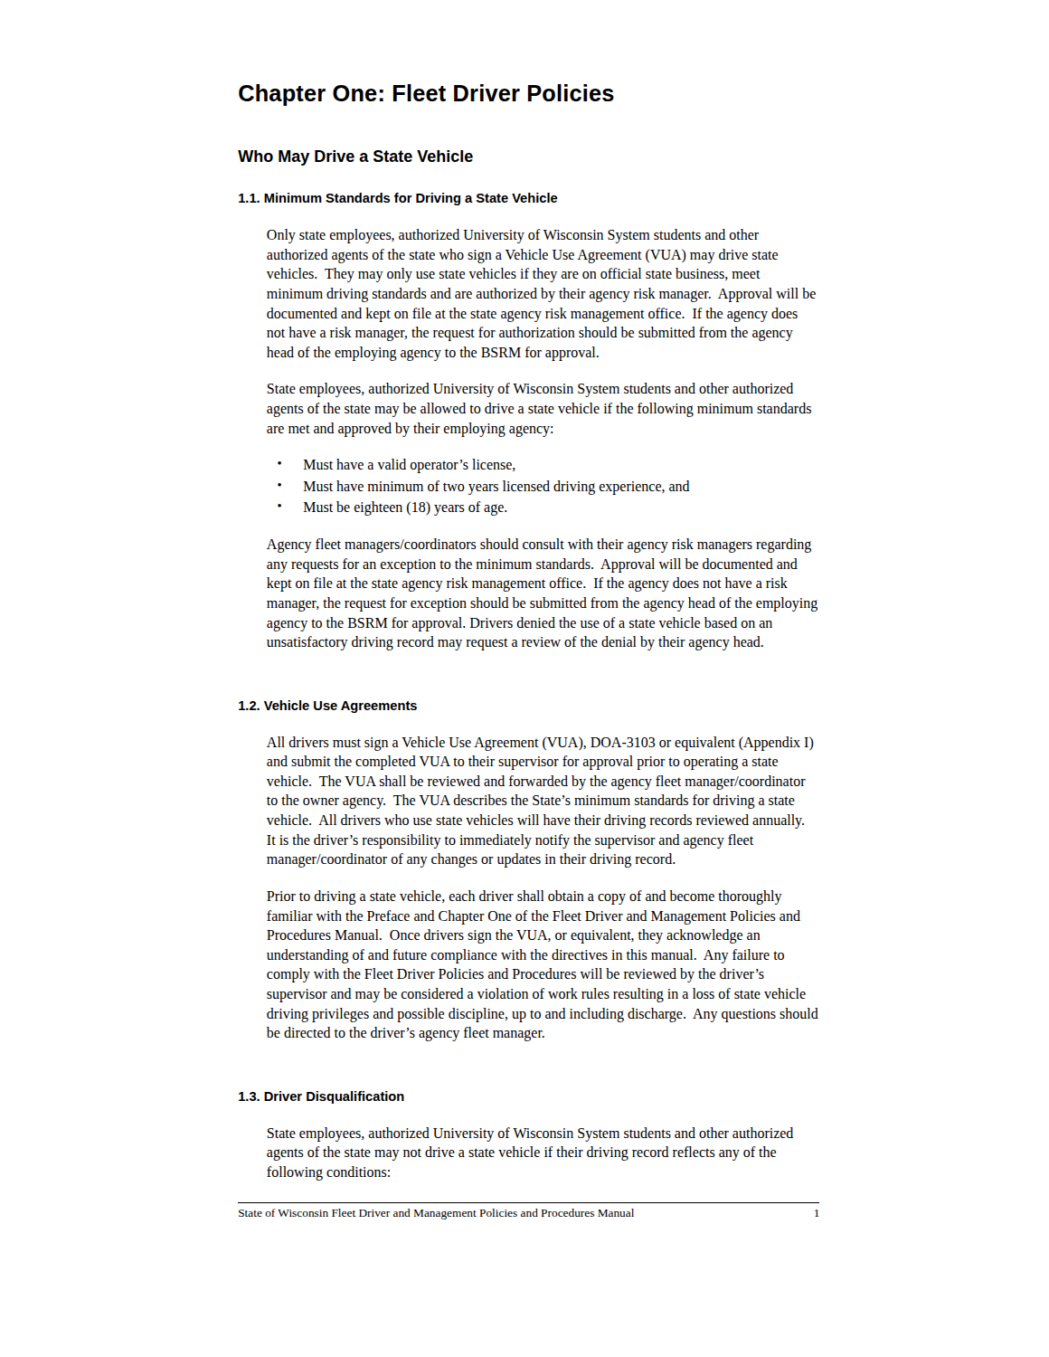Chapter One: Fleet Driver Policies
Who May Drive a State Vehicle
1.1. Minimum Standards for Driving a State Vehicle
Only state employees, authorized University of Wisconsin System students and other authorized agents of the state who sign a Vehicle Use Agreement (VUA) may drive state vehicles. They may only use state vehicles if they are on official state business, meet minimum driving standards and are authorized by their agency risk manager. Approval will be documented and kept on file at the state agency risk management office. If the agency does not have a risk manager, the request for authorization should be submitted from the agency head of the employing agency to the BSRM for approval.
State employees, authorized University of Wisconsin System students and other authorized agents of the state may be allowed to drive a state vehicle if the following minimum standards are met and approved by their employing agency:
Must have a valid operator’s license,
Must have minimum of two years licensed driving experience, and
Must be eighteen (18) years of age.
Agency fleet managers/coordinators should consult with their agency risk managers regarding any requests for an exception to the minimum standards. Approval will be documented and kept on file at the state agency risk management office. If the agency does not have a risk manager, the request for exception should be submitted from the agency head of the employing agency to the BSRM for approval. Drivers denied the use of a state vehicle based on an unsatisfactory driving record may request a review of the denial by their agency head.
1.2. Vehicle Use Agreements
All drivers must sign a Vehicle Use Agreement (VUA), DOA-3103 or equivalent (Appendix I) and submit the completed VUA to their supervisor for approval prior to operating a state vehicle. The VUA shall be reviewed and forwarded by the agency fleet manager/coordinator to the owner agency. The VUA describes the State’s minimum standards for driving a state vehicle. All drivers who use state vehicles will have their driving records reviewed annually. It is the driver’s responsibility to immediately notify the supervisor and agency fleet manager/coordinator of any changes or updates in their driving record.
Prior to driving a state vehicle, each driver shall obtain a copy of and become thoroughly familiar with the Preface and Chapter One of the Fleet Driver and Management Policies and Procedures Manual. Once drivers sign the VUA, or equivalent, they acknowledge an understanding of and future compliance with the directives in this manual. Any failure to comply with the Fleet Driver Policies and Procedures will be reviewed by the driver’s supervisor and may be considered a violation of work rules resulting in a loss of state vehicle driving privileges and possible discipline, up to and including discharge. Any questions should be directed to the driver’s agency fleet manager.
1.3. Driver Disqualification
State employees, authorized University of Wisconsin System students and other authorized agents of the state may not drive a state vehicle if their driving record reflects any of the following conditions:
State of Wisconsin Fleet Driver and Management Policies and Procedures Manual 1